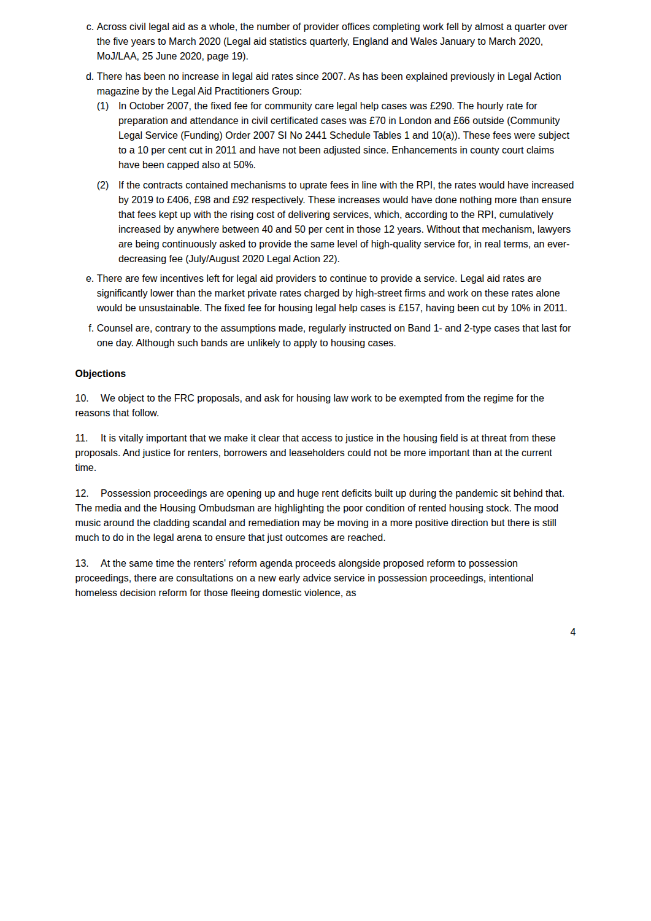Across civil legal aid as a whole, the number of provider offices completing work fell by almost a quarter over the five years to March 2020 (Legal aid statistics quarterly, England and Wales January to March 2020, MoJ/LAA, 25 June 2020, page 19).
There has been no increase in legal aid rates since 2007. As has been explained previously in Legal Action magazine by the Legal Aid Practitioners Group:
In October 2007, the fixed fee for community care legal help cases was £290. The hourly rate for preparation and attendance in civil certificated cases was £70 in London and £66 outside (Community Legal Service (Funding) Order 2007 SI No 2441 Schedule Tables 1 and 10(a)). These fees were subject to a 10 per cent cut in 2011 and have not been adjusted since. Enhancements in county court claims have been capped also at 50%.
If the contracts contained mechanisms to uprate fees in line with the RPI, the rates would have increased by 2019 to £406, £98 and £92 respectively. These increases would have done nothing more than ensure that fees kept up with the rising cost of delivering services, which, according to the RPI, cumulatively increased by anywhere between 40 and 50 per cent in those 12 years. Without that mechanism, lawyers are being continuously asked to provide the same level of high-quality service for, in real terms, an ever-decreasing fee (July/August 2020 Legal Action 22).
There are few incentives left for legal aid providers to continue to provide a service. Legal aid rates are significantly lower than the market private rates charged by high-street firms and work on these rates alone would be unsustainable. The fixed fee for housing legal help cases is £157, having been cut by 10% in 2011.
Counsel are, contrary to the assumptions made, regularly instructed on Band 1- and 2-type cases that last for one day. Although such bands are unlikely to apply to housing cases.
Objections
10. We object to the FRC proposals, and ask for housing law work to be exempted from the regime for the reasons that follow.
11. It is vitally important that we make it clear that access to justice in the housing field is at threat from these proposals. And justice for renters, borrowers and leaseholders could not be more important than at the current time.
12. Possession proceedings are opening up and huge rent deficits built up during the pandemic sit behind that. The media and the Housing Ombudsman are highlighting the poor condition of rented housing stock. The mood music around the cladding scandal and remediation may be moving in a more positive direction but there is still much to do in the legal arena to ensure that just outcomes are reached.
13. At the same time the renters' reform agenda proceeds alongside proposed reform to possession proceedings, there are consultations on a new early advice service in possession proceedings, intentional homeless decision reform for those fleeing domestic violence, as
4